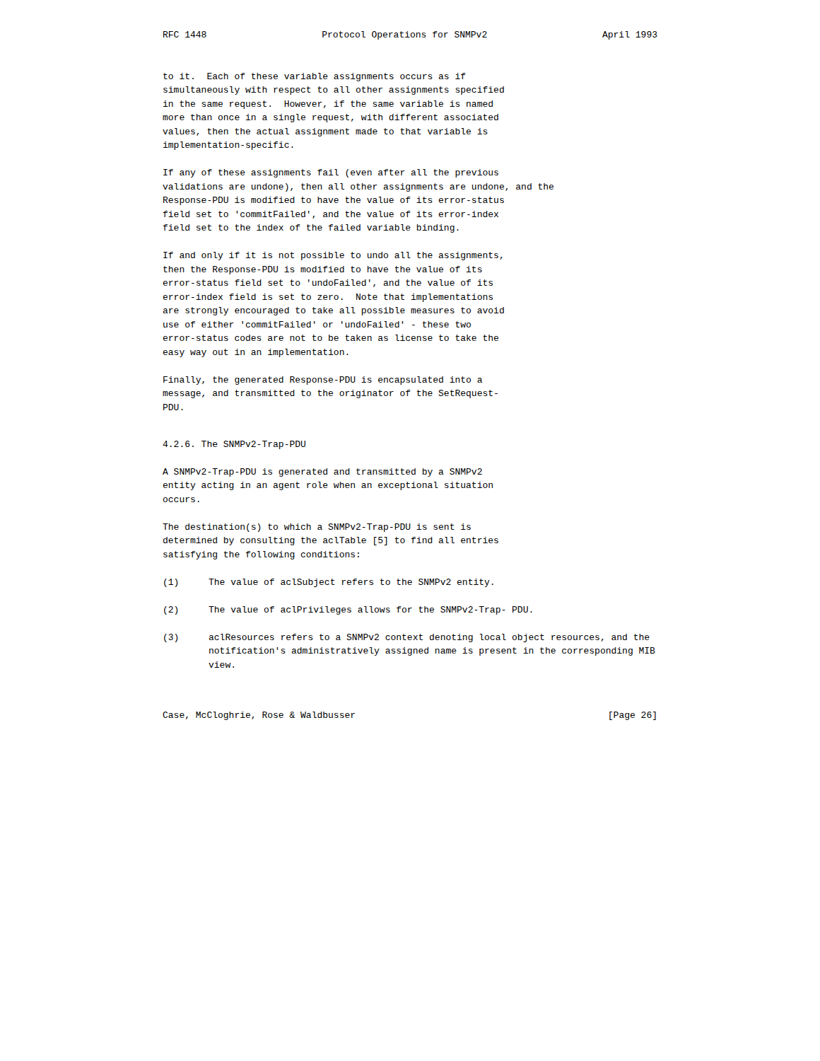RFC 1448 Protocol Operations for SNMPv2 April 1993
to it. Each of these variable assignments occurs as if simultaneously with respect to all other assignments specified in the same request. However, if the same variable is named more than once in a single request, with different associated values, then the actual assignment made to that variable is implementation-specific.
If any of these assignments fail (even after all the previous validations are undone), then all other assignments are undone, and the Response-PDU is modified to have the value of its error-status field set to 'commitFailed', and the value of its error-index field set to the index of the failed variable binding.
If and only if it is not possible to undo all the assignments, then the Response-PDU is modified to have the value of its error-status field set to 'undoFailed', and the value of its error-index field is set to zero. Note that implementations are strongly encouraged to take all possible measures to avoid use of either 'commitFailed' or 'undoFailed' - these two error-status codes are not to be taken as license to take the easy way out in an implementation.
Finally, the generated Response-PDU is encapsulated into a message, and transmitted to the originator of the SetRequest- PDU.
4.2.6. The SNMPv2-Trap-PDU
A SNMPv2-Trap-PDU is generated and transmitted by a SNMPv2 entity acting in an agent role when an exceptional situation occurs.
The destination(s) to which a SNMPv2-Trap-PDU is sent is determined by consulting the aclTable [5] to find all entries satisfying the following conditions:
(1) The value of aclSubject refers to the SNMPv2 entity.
(2) The value of aclPrivileges allows for the SNMPv2-Trap- PDU.
(3) aclResources refers to a SNMPv2 context denoting local object resources, and the notification's administratively assigned name is present in the corresponding MIB view.
Case, McCloghrie, Rose & Waldbusser [Page 26]